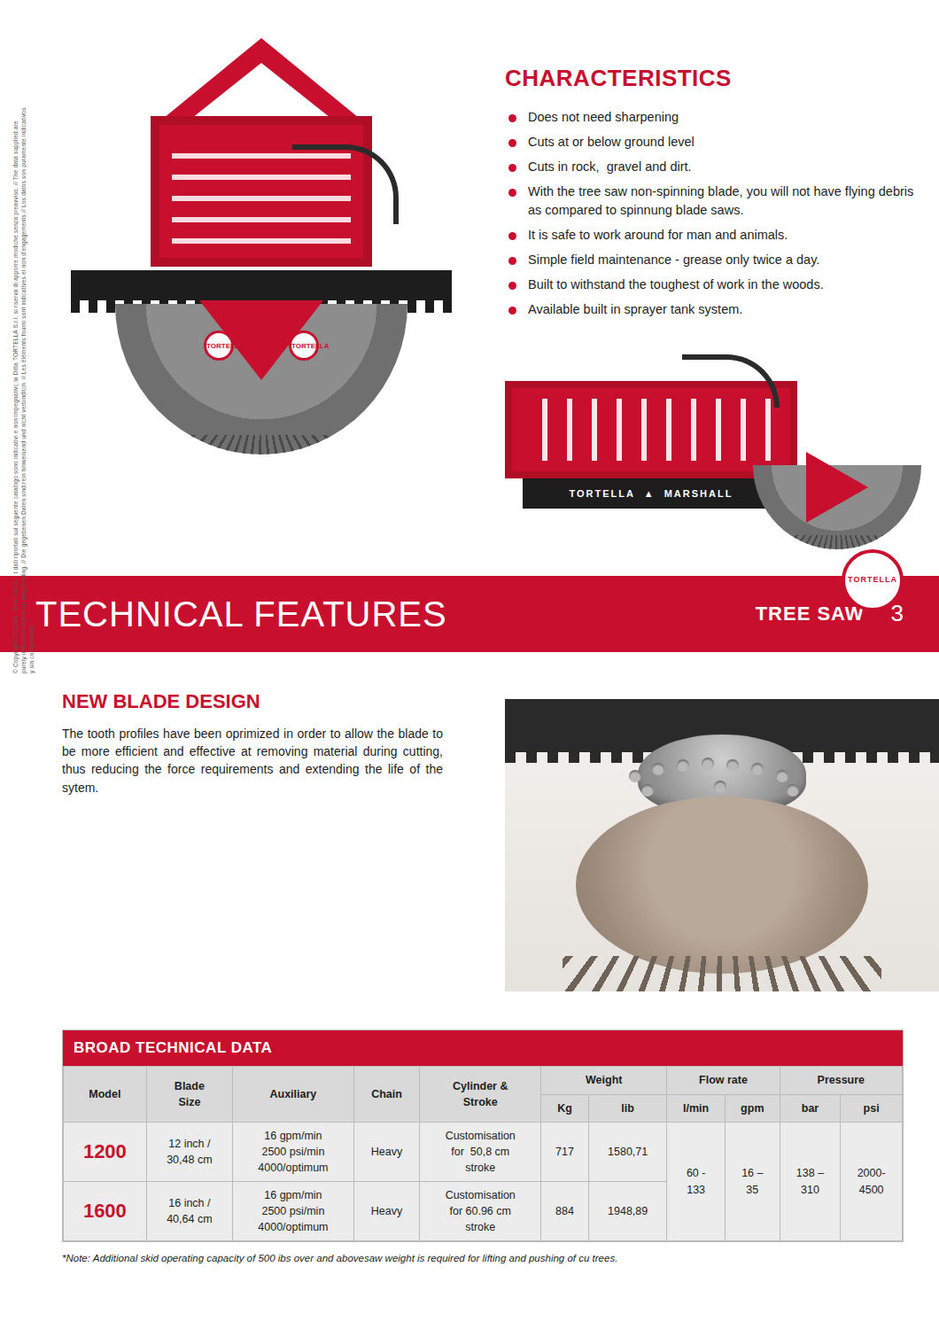TORTELLA
TORTELLA
CHARACTERISTICS
Does not need sharpening
Cuts at or below ground level
Cuts in rock, gravel and dirt.
With the tree saw non-spinning blade, you will not have flying debris as compared to spinnung blade saws.
It is safe to work around for man and animals.
Simple field maintenance - grease only twice a day.
Built to withstand the toughest of work in the woods.
Available built in sprayer tank system.
TORTELLA ▲ MARSHALL
TORTELLA
TECHNICAL FEATURES
TREE SAW 3
NEW BLADE DESIGN
The tooth profiles have been oprimized in order to allow the blade to be more efficient and effective at removing material during cutting, thus reducing the force requirements and extending the life of the sytem.
BROAD TECHNICAL DATA
| Model | Blade Size | Auxiliary | Chain | Cylinder & Stroke | Weight | Flow rate | Pressure |
| --- | --- | --- | --- | --- | --- | --- | --- |
| Kg | lib | l/min | gpm | bar | psi |
| 1200 | 12 inch / 30,48 cm | 16 gpm/min 2500 psi/min 4000/optimum | Heavy | Customisation for 50,8 cm stroke | 717 | 1580,71 | 60 - 133 | 16 – 35 | 138 – 310 | 2000- 4500 |
| 1600 | 16 inch / 40,64 cm | 16 gpm/min 2500 psi/min 4000/optimum | Heavy | Customisation for 60.96 cm stroke | 884 | 1948,89 |
*Note: Additional skid operating capacity of 500 ibs over and abovesaw weight is required for lifting and pushing of cu trees.
© Copyright 17/11/21 - Rev. 02/21 - I dati riportati sul seguente catalogo sono indicativi e non impegnativi; la Ditta TORTELLA S.r.l. si riserva di apporre modiche senza preavviso. // The data supplied are purely indicative and in no Way binding. // Die gegebenen Daten sind rein hinweisend und nicht verbindlich. // Les éléments fourni sont indicatives et non d'engagements // Los datos son puramente indicativos y sin compromiso.